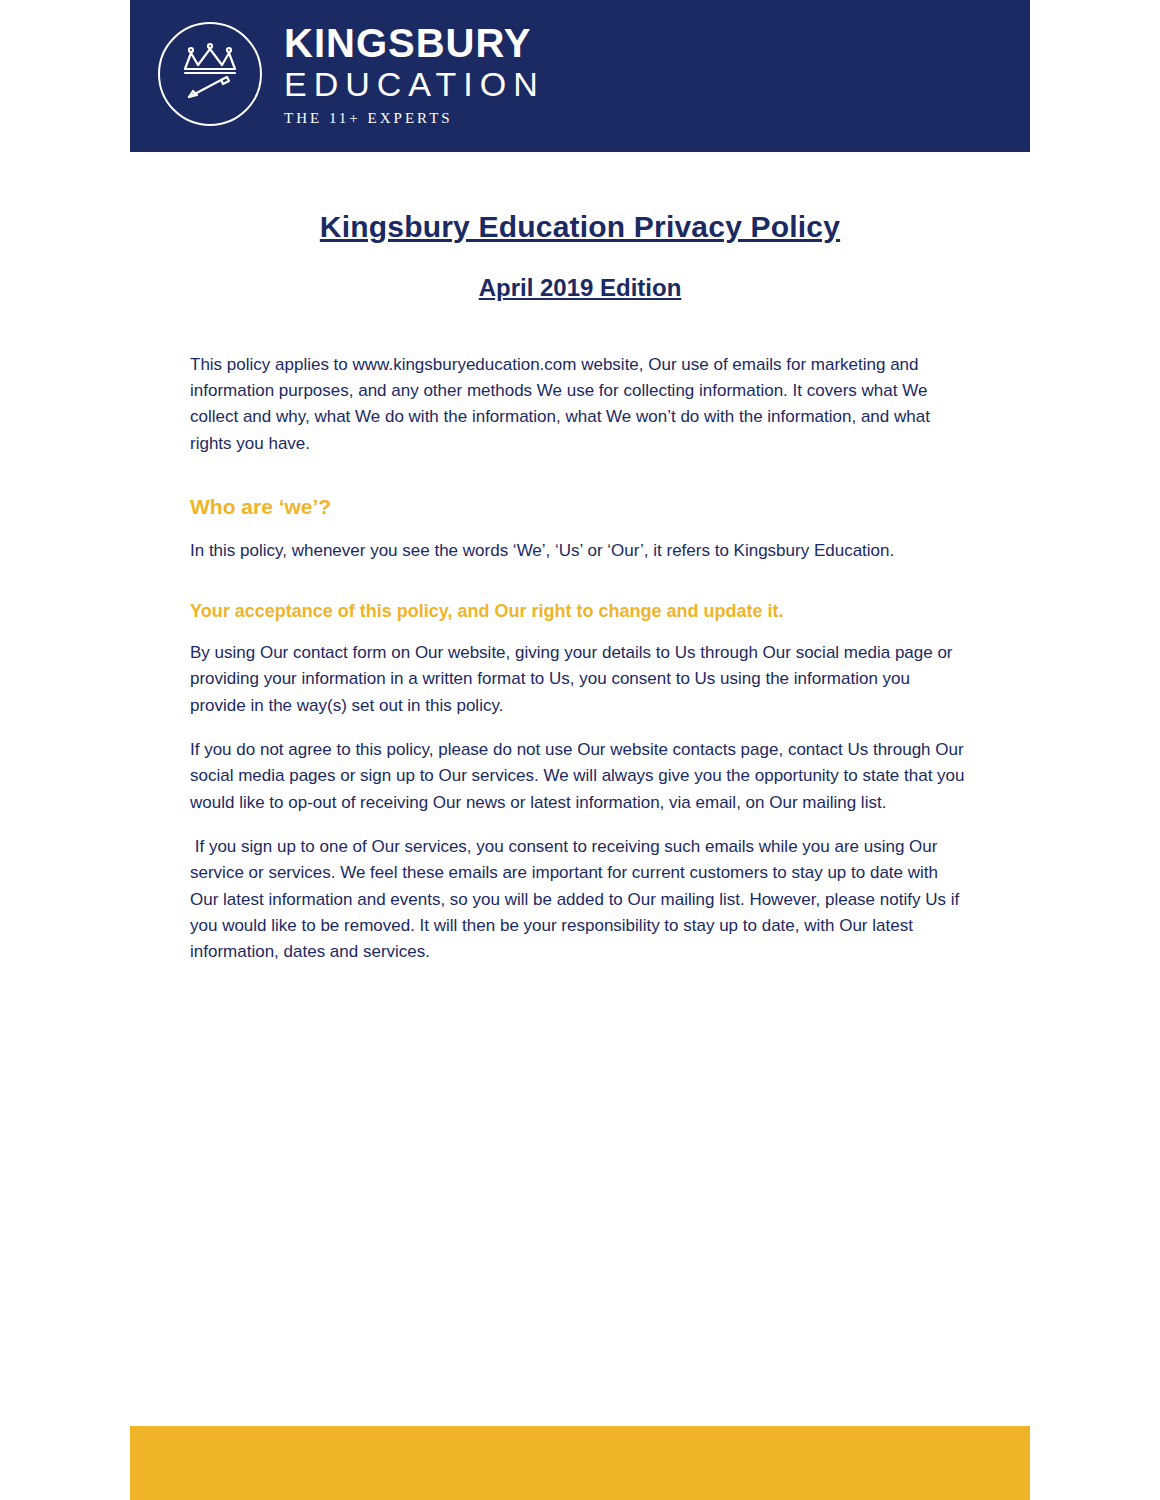KINGSBURY EDUCATION THE 11+ EXPERTS
Kingsbury Education Privacy Policy
April 2019 Edition
This policy applies to www.kingsburyeducation.com website, Our use of emails for marketing and information purposes, and any other methods We use for collecting information. It covers what We collect and why, what We do with the information, what We won’t do with the information, and what rights you have.
Who are ‘we’?
In this policy, whenever you see the words ‘We’, ‘Us’ or ‘Our’, it refers to Kingsbury Education.
Your acceptance of this policy, and Our right to change and update it.
By using Our contact form on Our website, giving your details to Us through Our social media page or providing your information in a written format to Us, you consent to Us using the information you provide in the way(s) set out in this policy.
If you do not agree to this policy, please do not use Our website contacts page, contact Us through Our social media pages or sign up to Our services. We will always give you the opportunity to state that you would like to op-out of receiving Our news or latest information, via email, on Our mailing list.
If you sign up to one of Our services, you consent to receiving such emails while you are using Our service or services. We feel these emails are important for current customers to stay up to date with Our latest information and events, so you will be added to Our mailing list. However, please notify Us if you would like to be removed. It will then be your responsibility to stay up to date, with Our latest information, dates and services.